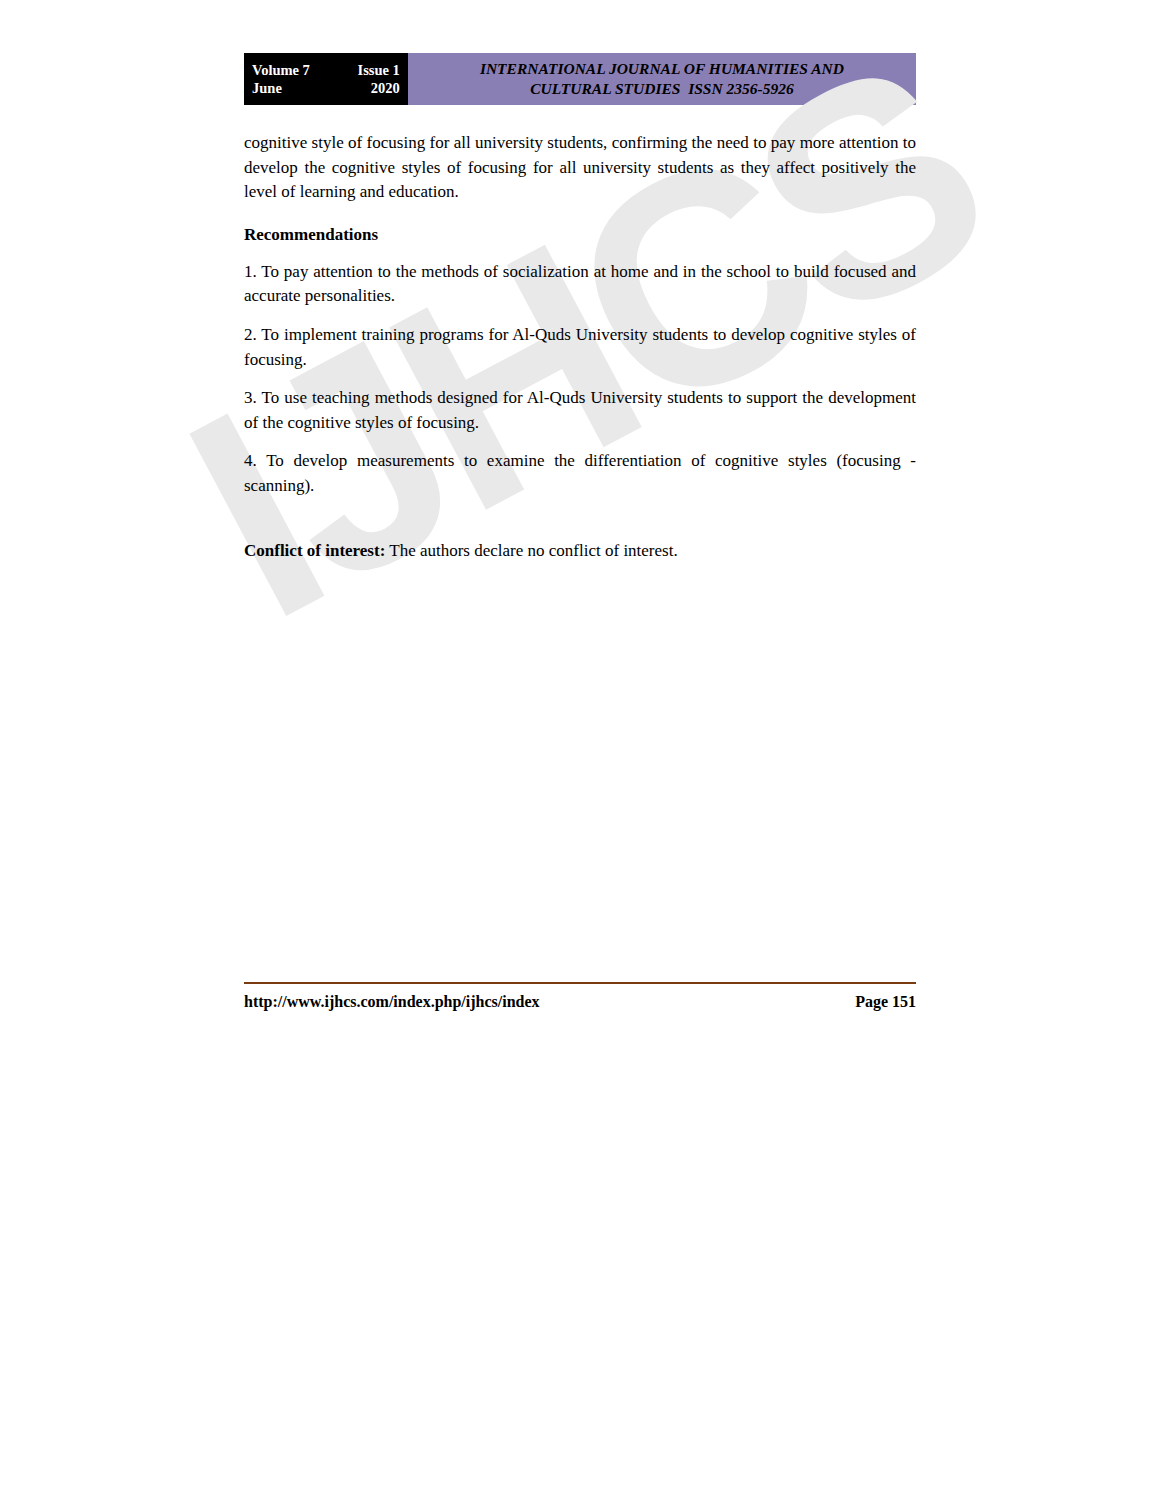Volume 7 Issue 1
June 2020
INTERNATIONAL JOURNAL OF HUMANITIES AND
CULTURAL STUDIES ISSN 2356-5926
IJHCS
cognitive style of focusing for all university students, confirming the need to pay more attention to develop the cognitive styles of focusing for all university students as they affect positively the level of learning and education.
Recommendations
1. To pay attention to the methods of socialization at home and in the school to build focused and accurate personalities.
2. To implement training programs for Al-Quds University students to develop cognitive styles of focusing.
3. To use teaching methods designed for Al-Quds University students to support the development of the cognitive styles of focusing.
4. To develop measurements to examine the differentiation of cognitive styles (focusing - scanning).
Conflict of interest: The authors declare no conflict of interest.
http://www.ijhcs.com/index.php/ijhcs/index Page 151